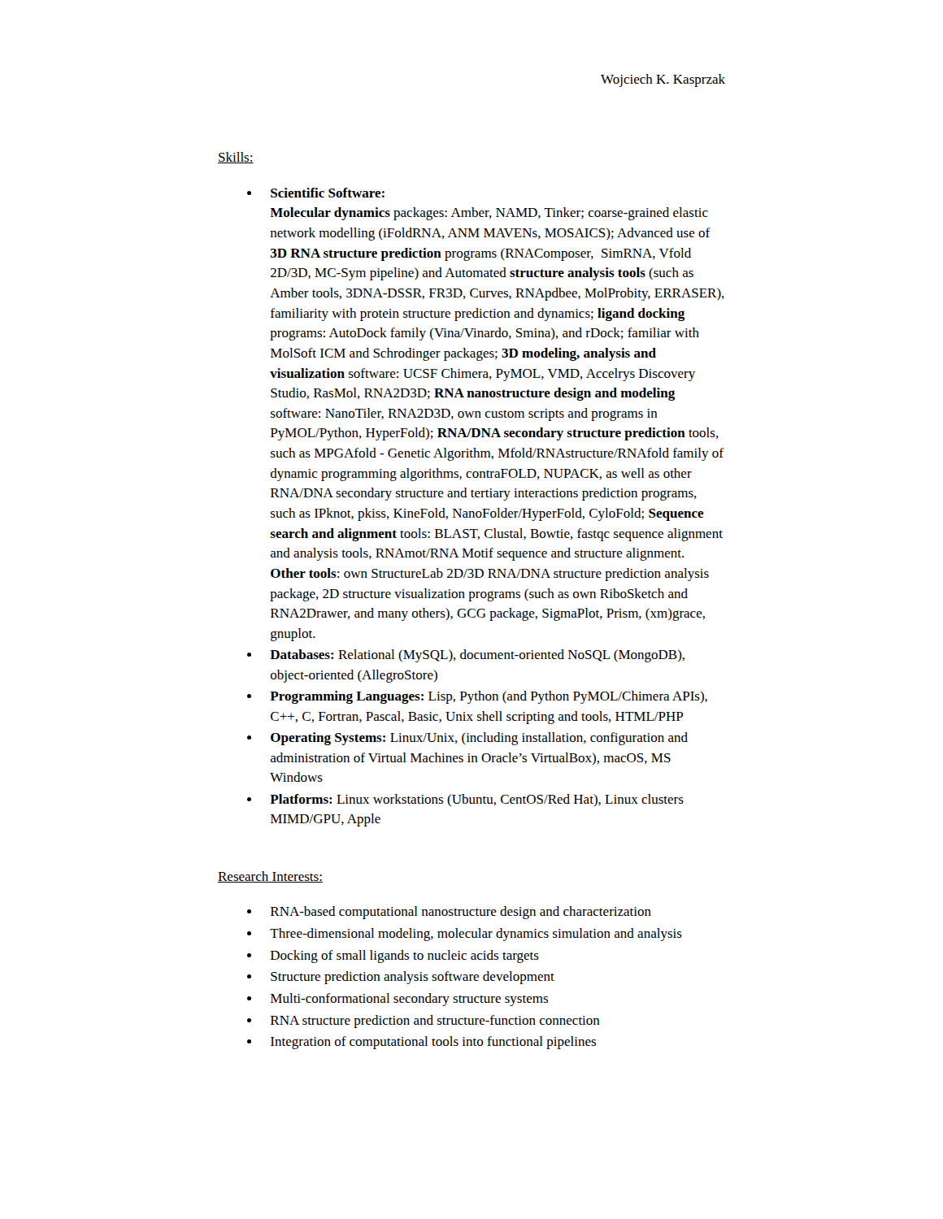Wojciech K. Kasprzak
Skills:
Scientific Software: Molecular dynamics packages: Amber, NAMD, Tinker; coarse-grained elastic network modelling (iFoldRNA, ANM MAVENs, MOSAICS); Advanced use of 3D RNA structure prediction programs (RNAComposer, SimRNA, Vfold 2D/3D, MC-Sym pipeline) and Automated structure analysis tools (such as Amber tools, 3DNA-DSSR, FR3D, Curves, RNApdbee, MolProbity, ERRASER), familiarity with protein structure prediction and dynamics; ligand docking programs: AutoDock family (Vina/Vinardo, Smina), and rDock; familiar with MolSoft ICM and Schrodinger packages; 3D modeling, analysis and visualization software: UCSF Chimera, PyMOL, VMD, Accelrys Discovery Studio, RasMol, RNA2D3D; RNA nanostructure design and modeling software: NanoTiler, RNA2D3D, own custom scripts and programs in PyMOL/Python, HyperFold); RNA/DNA secondary structure prediction tools, such as MPGAfold - Genetic Algorithm, Mfold/RNAstructure/RNAfold family of dynamic programming algorithms, contraFOLD, NUPACK, as well as other RNA/DNA secondary structure and tertiary interactions prediction programs, such as IPknot, pkiss, KineFold, NanoFolder/HyperFold, CyloFold; Sequence search and alignment tools: BLAST, Clustal, Bowtie, fastqc sequence alignment and analysis tools, RNAmot/RNA Motif sequence and structure alignment. Other tools: own StructureLab 2D/3D RNA/DNA structure prediction analysis package, 2D structure visualization programs (such as own RiboSketch and RNA2Drawer, and many others), GCG package, SigmaPlot, Prism, (xm)grace, gnuplot.
Databases: Relational (MySQL), document-oriented NoSQL (MongoDB), object-oriented (AllegroStore)
Programming Languages: Lisp, Python (and Python PyMOL/Chimera APIs), C++, C, Fortran, Pascal, Basic, Unix shell scripting and tools, HTML/PHP
Operating Systems: Linux/Unix, (including installation, configuration and administration of Virtual Machines in Oracle’s VirtualBox), macOS, MS Windows
Platforms: Linux workstations (Ubuntu, CentOS/Red Hat), Linux clusters MIMD/GPU, Apple
Research Interests:
RNA-based computational nanostructure design and characterization
Three-dimensional modeling, molecular dynamics simulation and analysis
Docking of small ligands to nucleic acids targets
Structure prediction analysis software development
Multi-conformational secondary structure systems
RNA structure prediction and structure-function connection
Integration of computational tools into functional pipelines